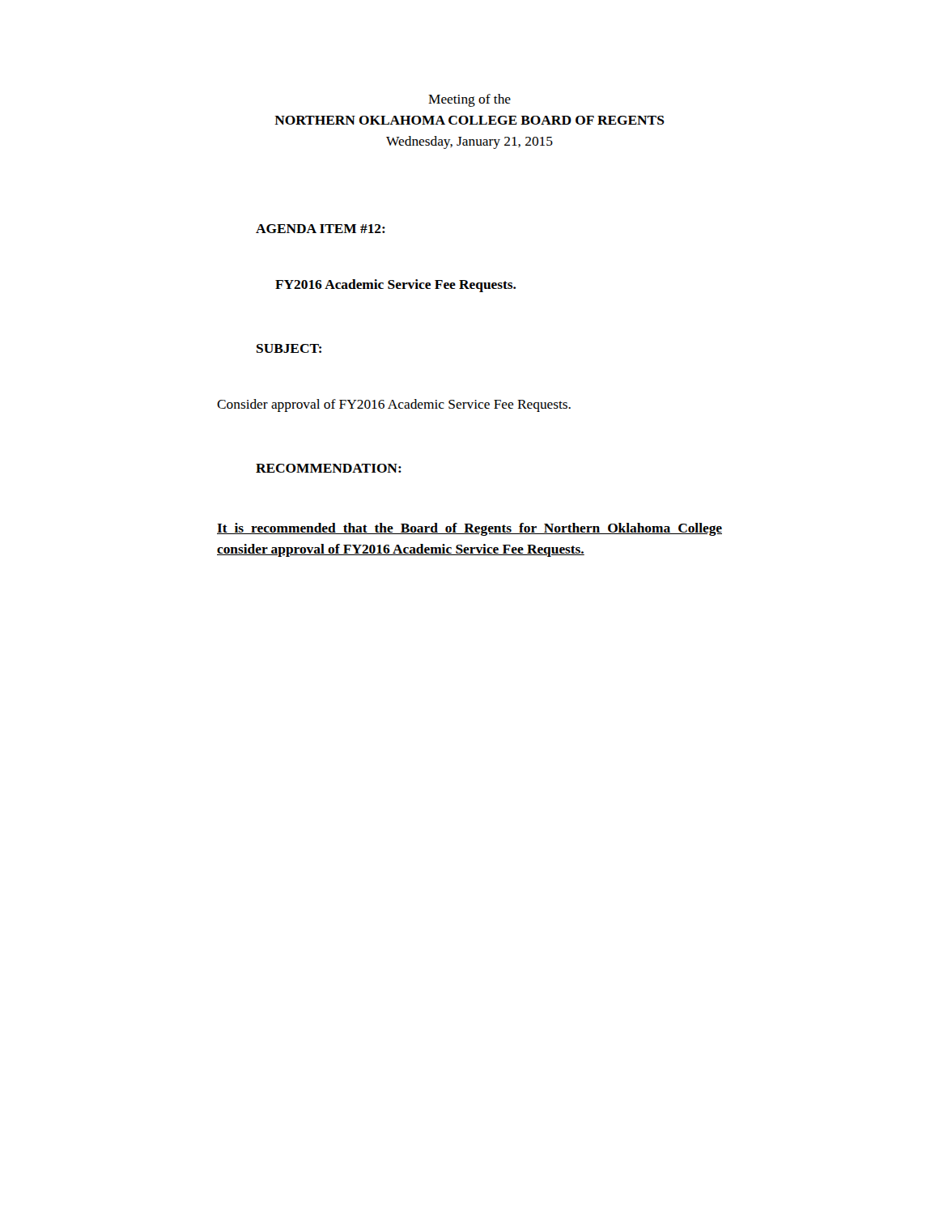Meeting of the NORTHERN OKLAHOMA COLLEGE BOARD OF REGENTS Wednesday, January 21, 2015
AGENDA ITEM #12:
FY2016 Academic Service Fee Requests.
SUBJECT:
Consider approval of FY2016 Academic Service Fee Requests.
RECOMMENDATION:
It is recommended that the Board of Regents for Northern Oklahoma College consider approval of FY2016 Academic Service Fee Requests.